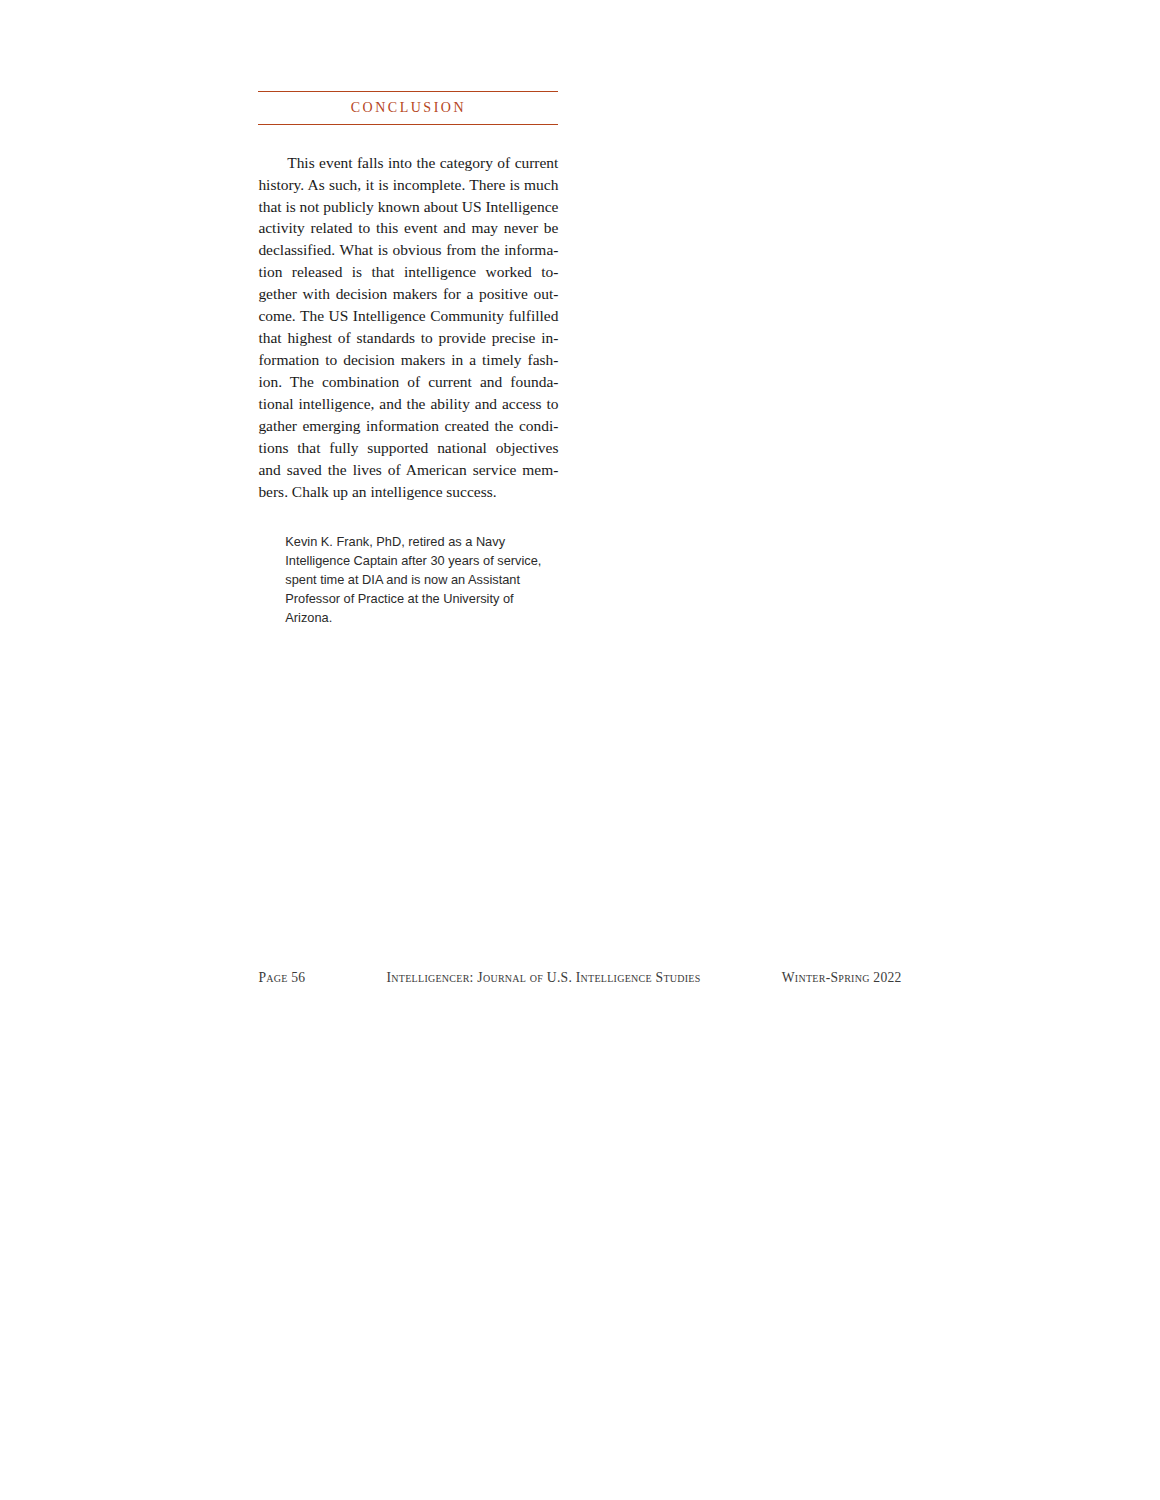Conclusion
This event falls into the category of current history. As such, it is incomplete. There is much that is not publicly known about US Intelligence activity related to this event and may never be declassified. What is obvious from the information released is that intelligence worked together with decision makers for a positive outcome. The US Intelligence Community fulfilled that highest of standards to provide precise information to decision makers in a timely fashion. The combination of current and foundational intelligence, and the ability and access to gather emerging information created the conditions that fully supported national objectives and saved the lives of American service members. Chalk up an intelligence success.
Kevin K. Frank, PhD, retired as a Navy Intelligence Captain after 30 years of service, spent time at DIA and is now an Assistant Professor of Practice at the University of Arizona.
Page 56
Intelligencer: Journal of U.S. Intelligence Studies
Winter-Spring 2022